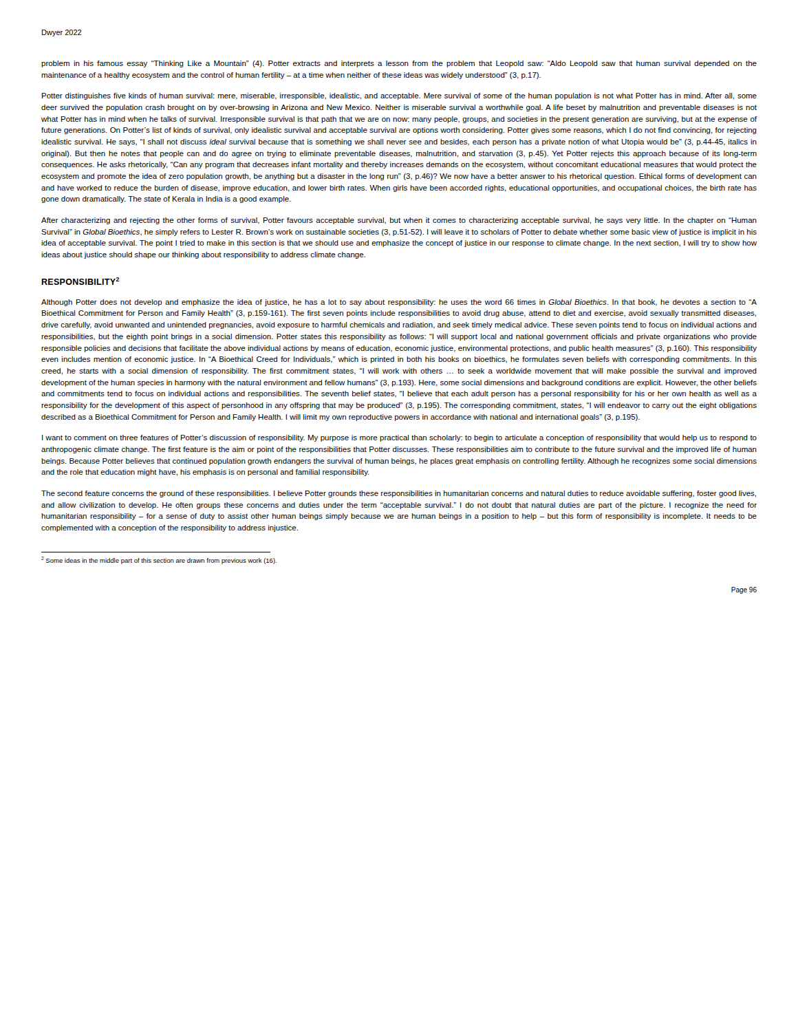Dwyer 2022
problem in his famous essay “Thinking Like a Mountain” (4). Potter extracts and interprets a lesson from the problem that Leopold saw: “Aldo Leopold saw that human survival depended on the maintenance of a healthy ecosystem and the control of human fertility – at a time when neither of these ideas was widely understood” (3, p.17).
Potter distinguishes five kinds of human survival: mere, miserable, irresponsible, idealistic, and acceptable. Mere survival of some of the human population is not what Potter has in mind. After all, some deer survived the population crash brought on by over-browsing in Arizona and New Mexico. Neither is miserable survival a worthwhile goal. A life beset by malnutrition and preventable diseases is not what Potter has in mind when he talks of survival. Irresponsible survival is that path that we are on now: many people, groups, and societies in the present generation are surviving, but at the expense of future generations. On Potter’s list of kinds of survival, only idealistic survival and acceptable survival are options worth considering. Potter gives some reasons, which I do not find convincing, for rejecting idealistic survival. He says, “I shall not discuss ideal survival because that is something we shall never see and besides, each person has a private notion of what Utopia would be” (3, p.44-45, italics in original). But then he notes that people can and do agree on trying to eliminate preventable diseases, malnutrition, and starvation (3, p.45). Yet Potter rejects this approach because of its long-term consequences. He asks rhetorically, “Can any program that decreases infant mortality and thereby increases demands on the ecosystem, without concomitant educational measures that would protect the ecosystem and promote the idea of zero population growth, be anything but a disaster in the long run” (3, p.46)? We now have a better answer to his rhetorical question. Ethical forms of development can and have worked to reduce the burden of disease, improve education, and lower birth rates. When girls have been accorded rights, educational opportunities, and occupational choices, the birth rate has gone down dramatically. The state of Kerala in India is a good example.
After characterizing and rejecting the other forms of survival, Potter favours acceptable survival, but when it comes to characterizing acceptable survival, he says very little. In the chapter on “Human Survival” in Global Bioethics, he simply refers to Lester R. Brown’s work on sustainable societies (3, p.51-52). I will leave it to scholars of Potter to debate whether some basic view of justice is implicit in his idea of acceptable survival. The point I tried to make in this section is that we should use and emphasize the concept of justice in our response to climate change. In the next section, I will try to show how ideas about justice should shape our thinking about responsibility to address climate change.
Responsibility2
Although Potter does not develop and emphasize the idea of justice, he has a lot to say about responsibility: he uses the word 66 times in Global Bioethics. In that book, he devotes a section to “A Bioethical Commitment for Person and Family Health” (3, p.159-161). The first seven points include responsibilities to avoid drug abuse, attend to diet and exercise, avoid sexually transmitted diseases, drive carefully, avoid unwanted and unintended pregnancies, avoid exposure to harmful chemicals and radiation, and seek timely medical advice. These seven points tend to focus on individual actions and responsibilities, but the eighth point brings in a social dimension. Potter states this responsibility as follows: “I will support local and national government officials and private organizations who provide responsible policies and decisions that facilitate the above individual actions by means of education, economic justice, environmental protections, and public health measures” (3, p.160). This responsibility even includes mention of economic justice. In “A Bioethical Creed for Individuals,” which is printed in both his books on bioethics, he formulates seven beliefs with corresponding commitments. In this creed, he starts with a social dimension of responsibility. The first commitment states, “I will work with others … to seek a worldwide movement that will make possible the survival and improved development of the human species in harmony with the natural environment and fellow humans” (3, p.193). Here, some social dimensions and background conditions are explicit. However, the other beliefs and commitments tend to focus on individual actions and responsibilities. The seventh belief states, “I believe that each adult person has a personal responsibility for his or her own health as well as a responsibility for the development of this aspect of personhood in any offspring that may be produced” (3, p.195). The corresponding commitment, states, “I will endeavor to carry out the eight obligations described as a Bioethical Commitment for Person and Family Health. I will limit my own reproductive powers in accordance with national and international goals” (3, p.195).
I want to comment on three features of Potter’s discussion of responsibility. My purpose is more practical than scholarly: to begin to articulate a conception of responsibility that would help us to respond to anthropogenic climate change. The first feature is the aim or point of the responsibilities that Potter discusses. These responsibilities aim to contribute to the future survival and the improved life of human beings. Because Potter believes that continued population growth endangers the survival of human beings, he places great emphasis on controlling fertility. Although he recognizes some social dimensions and the role that education might have, his emphasis is on personal and familial responsibility.
The second feature concerns the ground of these responsibilities. I believe Potter grounds these responsibilities in humanitarian concerns and natural duties to reduce avoidable suffering, foster good lives, and allow civilization to develop. He often groups these concerns and duties under the term “acceptable survival.” I do not doubt that natural duties are part of the picture. I recognize the need for humanitarian responsibility – for a sense of duty to assist other human beings simply because we are human beings in a position to help – but this form of responsibility is incomplete. It needs to be complemented with a conception of the responsibility to address injustice.
2 Some ideas in the middle part of this section are drawn from previous work (16).
Page 96